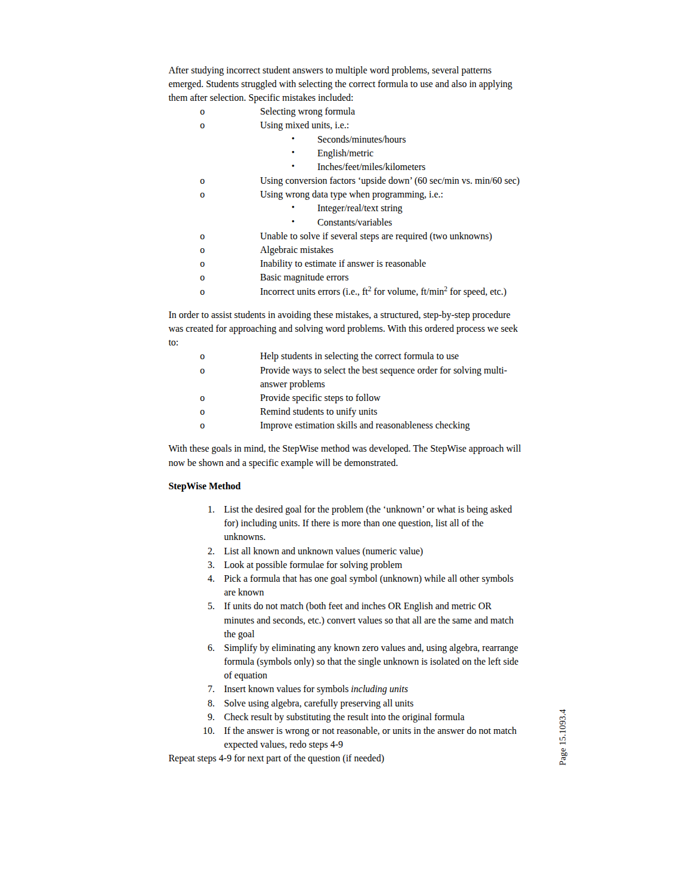After studying incorrect student answers to multiple word problems, several patterns emerged. Students struggled with selecting the correct formula to use and also in applying them after selection. Specific mistakes included:
Selecting wrong formula
Using mixed units, i.e.:
Seconds/minutes/hours
English/metric
Inches/feet/miles/kilometers
Using conversion factors ‘upside down’ (60 sec/min vs. min/60 sec)
Using wrong data type when programming, i.e.:
Integer/real/text string
Constants/variables
Unable to solve if several steps are required (two unknowns)
Algebraic mistakes
Inability to estimate if answer is reasonable
Basic magnitude errors
Incorrect units errors (i.e., ft2 for volume, ft/min2 for speed, etc.)
In order to assist students in avoiding these mistakes, a structured, step-by-step procedure was created for approaching and solving word problems. With this ordered process we seek to:
Help students in selecting the correct formula to use
Provide ways to select the best sequence order for solving multi-answer problems
Provide specific steps to follow
Remind students to unify units
Improve estimation skills and reasonableness checking
With these goals in mind, the StepWise method was developed. The StepWise approach will now be shown and a specific example will be demonstrated.
StepWise Method
List the desired goal for the problem (the ‘unknown’ or what is being asked for) including units. If there is more than one question, list all of the unknowns.
List all known and unknown values (numeric value)
Look at possible formulae for solving problem
Pick a formula that has one goal symbol (unknown) while all other symbols are known
If units do not match (both feet and inches OR English and metric OR minutes and seconds, etc.) convert values so that all are the same and match the goal
Simplify by eliminating any known zero values and, using algebra, rearrange formula (symbols only) so that the single unknown is isolated on the left side of equation
Insert known values for symbols including units
Solve using algebra, carefully preserving all units
Check result by substituting the result into the original formula
If the answer is wrong or not reasonable, or units in the answer do not match expected values, redo steps 4-9
Repeat steps 4-9 for next part of the question (if needed)
Page 15.1093.4